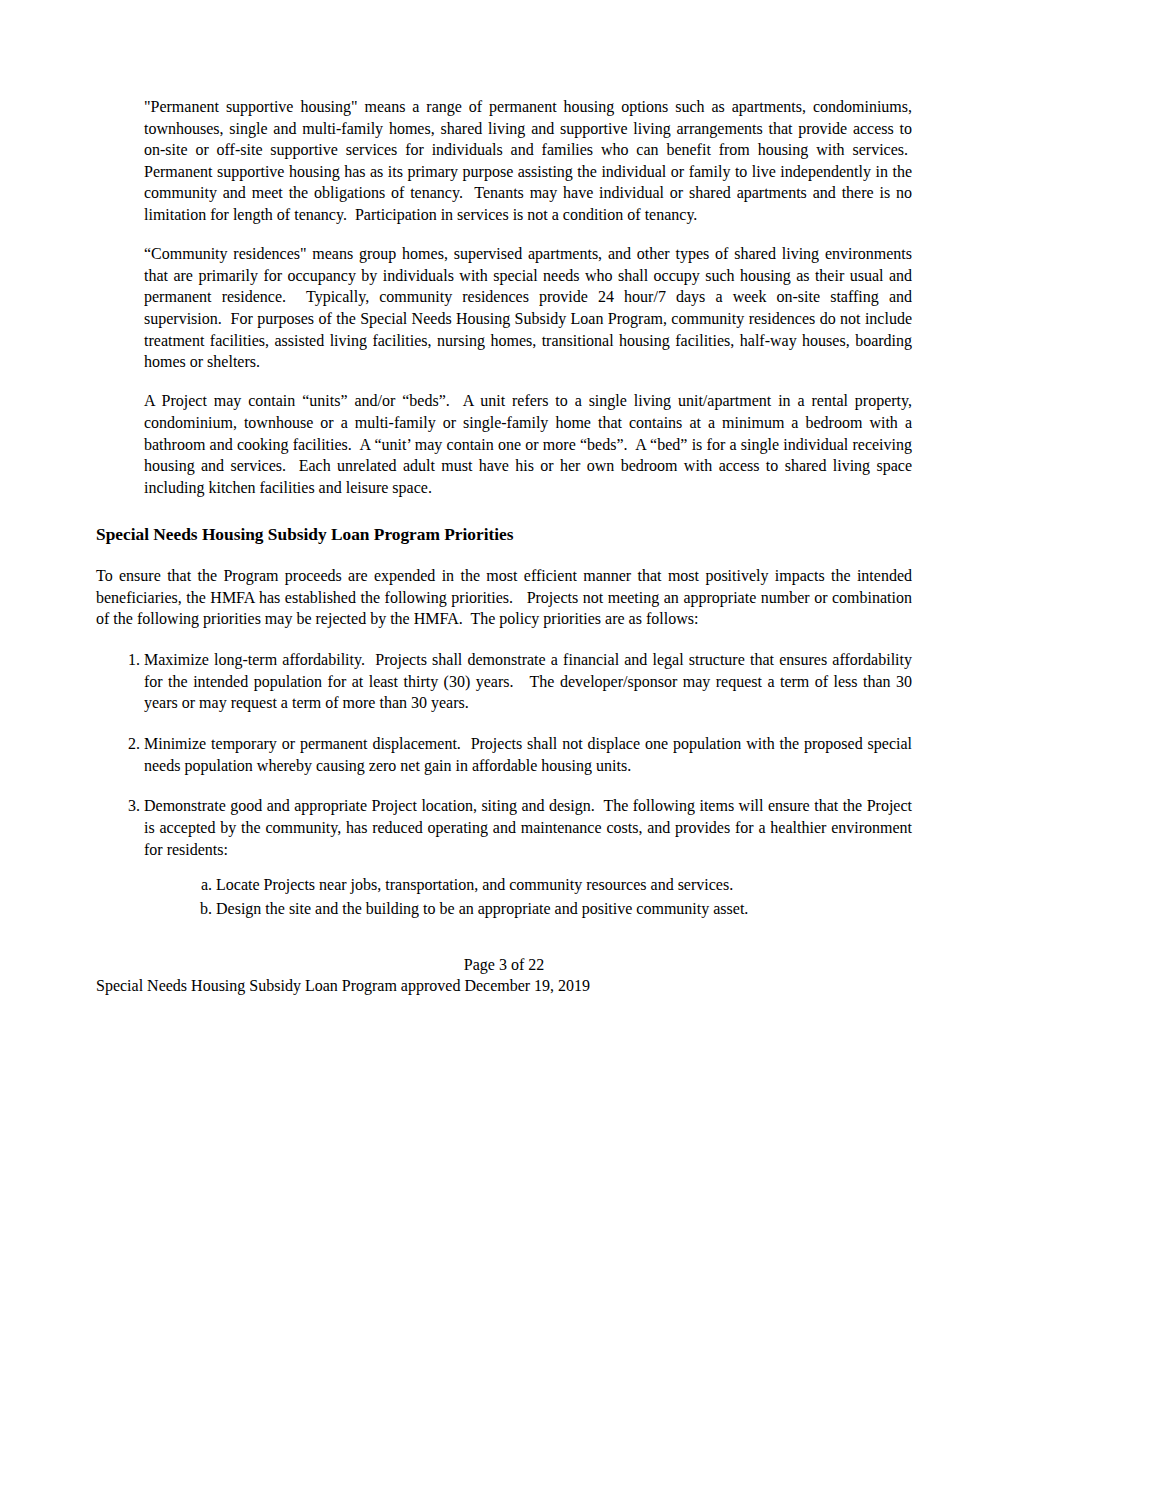"Permanent supportive housing" means a range of permanent housing options such as apartments, condominiums, townhouses, single and multi-family homes, shared living and supportive living arrangements that provide access to on-site or off-site supportive services for individuals and families who can benefit from housing with services. Permanent supportive housing has as its primary purpose assisting the individual or family to live independently in the community and meet the obligations of tenancy. Tenants may have individual or shared apartments and there is no limitation for length of tenancy. Participation in services is not a condition of tenancy.
“Community residences" means group homes, supervised apartments, and other types of shared living environments that are primarily for occupancy by individuals with special needs who shall occupy such housing as their usual and permanent residence. Typically, community residences provide 24 hour/7 days a week on-site staffing and supervision. For purposes of the Special Needs Housing Subsidy Loan Program, community residences do not include treatment facilities, assisted living facilities, nursing homes, transitional housing facilities, half-way houses, boarding homes or shelters.
A Project may contain “units” and/or “beds”. A unit refers to a single living unit/apartment in a rental property, condominium, townhouse or a multi-family or single-family home that contains at a minimum a bedroom with a bathroom and cooking facilities. A “unit’ may contain one or more “beds”. A “bed” is for a single individual receiving housing and services. Each unrelated adult must have his or her own bedroom with access to shared living space including kitchen facilities and leisure space.
Special Needs Housing Subsidy Loan Program Priorities
To ensure that the Program proceeds are expended in the most efficient manner that most positively impacts the intended beneficiaries, the HMFA has established the following priorities. Projects not meeting an appropriate number or combination of the following priorities may be rejected by the HMFA. The policy priorities are as follows:
Maximize long-term affordability. Projects shall demonstrate a financial and legal structure that ensures affordability for the intended population for at least thirty (30) years. The developer/sponsor may request a term of less than 30 years or may request a term of more than 30 years.
Minimize temporary or permanent displacement. Projects shall not displace one population with the proposed special needs population whereby causing zero net gain in affordable housing units.
Demonstrate good and appropriate Project location, siting and design. The following items will ensure that the Project is accepted by the community, has reduced operating and maintenance costs, and provides for a healthier environment for residents:
Locate Projects near jobs, transportation, and community resources and services.
Design the site and the building to be an appropriate and positive community asset.
Page 3 of 22 Special Needs Housing Subsidy Loan Program approved December 19, 2019